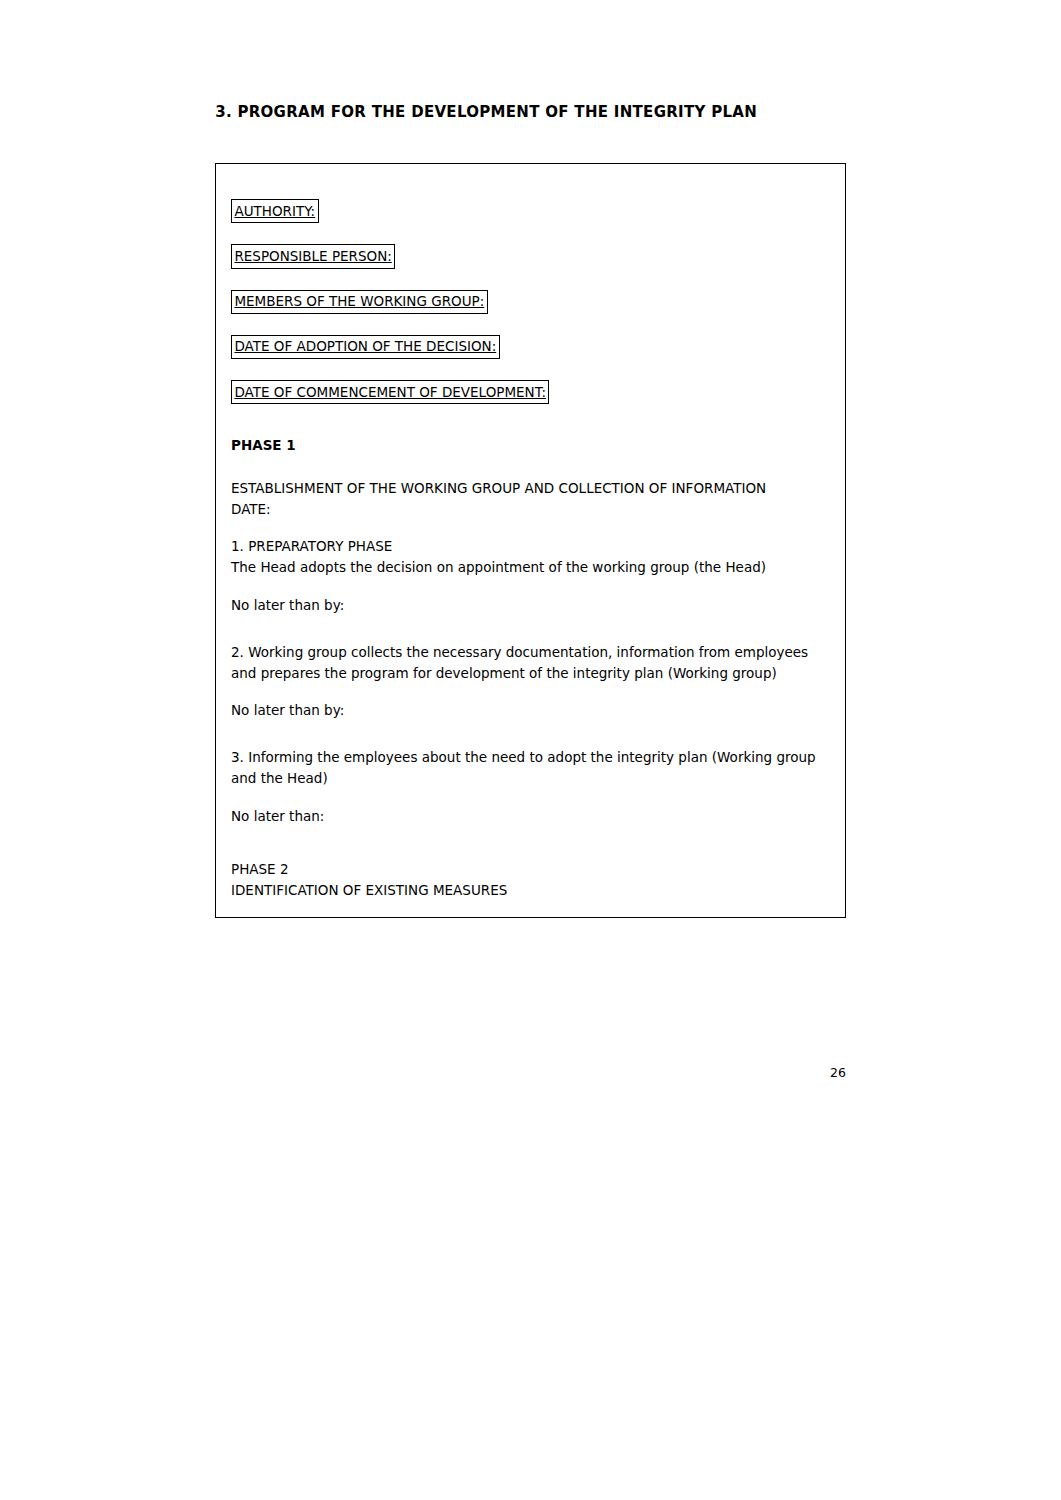3. PROGRAM FOR THE DEVELOPMENT OF THE INTEGRITY PLAN
AUTHORITY:
RESPONSIBLE PERSON:
MEMBERS OF THE WORKING GROUP:
DATE OF ADOPTION OF THE DECISION:
DATE OF COMMENCEMENT OF DEVELOPMENT:
PHASE 1
ESTABLISHMENT OF THE WORKING GROUP AND COLLECTION OF INFORMATION
DATE:
1. PREPARATORY PHASE
The Head adopts the decision on appointment of the working group (the Head)
No later than by:
2. Working group collects the necessary documentation, information from employees and prepares the program for development of the integrity plan (Working group)
No later than by:
3. Informing the employees about the need to adopt the integrity plan (Working group and the Head)
No later than:
PHASE 2
IDENTIFICATION OF EXISTING MEASURES
26